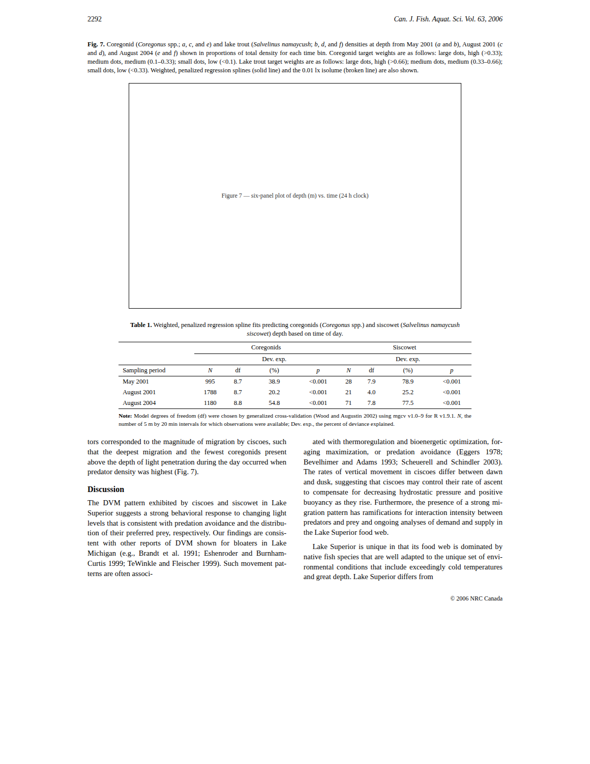2292 Can. J. Fish. Aquat. Sci. Vol. 63, 2006
Fig. 7. Coregonid (Coregonus spp.; a, c, and e) and lake trout (Salvelinus namaycush; b, d, and f) densities at depth from May 2001 (a and b), August 2001 (c and d), and August 2004 (e and f) shown in proportions of total density for each time bin. Coregonid target weights are as follows: large dots, high (>0.33); medium dots, medium (0.1–0.33); small dots, low (<0.1). Lake trout target weights are as follows: large dots, high (>0.66); medium dots, medium (0.33–0.66); small dots, low (<0.33). Weighted, penalized regression splines (solid line) and the 0.01 lx isolume (broken line) are also shown.
Figure 7 — six-panel plot of depth (m) vs. time (24 h clock)
Table 1. Weighted, penalized regression spline fits predicting coregonids (Coregonus spp.) and siscowet (Salvelinus namaycush siscowet) depth based on time of day.
| | Coregonids | Siscowet |
| --- | --- | --- |
| | | Dev. exp. | | | | Dev. exp. | |
| Sampling period | N | df | (%) | p | N | df | (%) | p |
| May 2001 | 995 | 8.7 | 38.9 | <0.001 | 28 | 7.9 | 78.9 | <0.001 |
| August 2001 | 1788 | 8.7 | 20.2 | <0.001 | 21 | 4.0 | 25.2 | <0.001 |
| August 2004 | 1180 | 8.8 | 54.8 | <0.001 | 71 | 7.8 | 77.5 | <0.001 |
Note: Model degrees of freedom (df) were chosen by generalized cross-validation (Wood and Augustin 2002) using mgcv v1.0–9 for R v1.9.1. N, the number of 5 m by 20 min intervals for which observations were available; Dev. exp., the percent of deviance explained.
tors corresponded to the magnitude of migration by ciscoes, such that the deepest migration and the fewest coregonids present above the depth of light penetration during the day occurred when predator density was highest (Fig. 7).
Discussion
The DVM pattern exhibited by ciscoes and siscowet in Lake Superior suggests a strong behavioral response to changing light levels that is consistent with predation avoidance and the distribution of their preferred prey, respectively. Our findings are consistent with other reports of DVM shown for bloaters in Lake Michigan (e.g., Brandt et al. 1991; Eshenroder and Burnham-Curtis 1999; TeWinkle and Fleischer 1999). Such movement patterns are often associ-
ated with thermoregulation and bioenergetic optimization, foraging maximization, or predation avoidance (Eggers 1978; Bevelhimer and Adams 1993; Scheuerell and Schindler 2003). The rates of vertical movement in ciscoes differ between dawn and dusk, suggesting that ciscoes may control their rate of ascent to compensate for decreasing hydrostatic pressure and positive buoyancy as they rise. Furthermore, the presence of a strong migration pattern has ramifications for interaction intensity between predators and prey and ongoing analyses of demand and supply in the Lake Superior food web.
Lake Superior is unique in that its food web is dominated by native fish species that are well adapted to the unique set of environmental conditions that include exceedingly cold temperatures and great depth. Lake Superior differs from
© 2006 NRC Canada